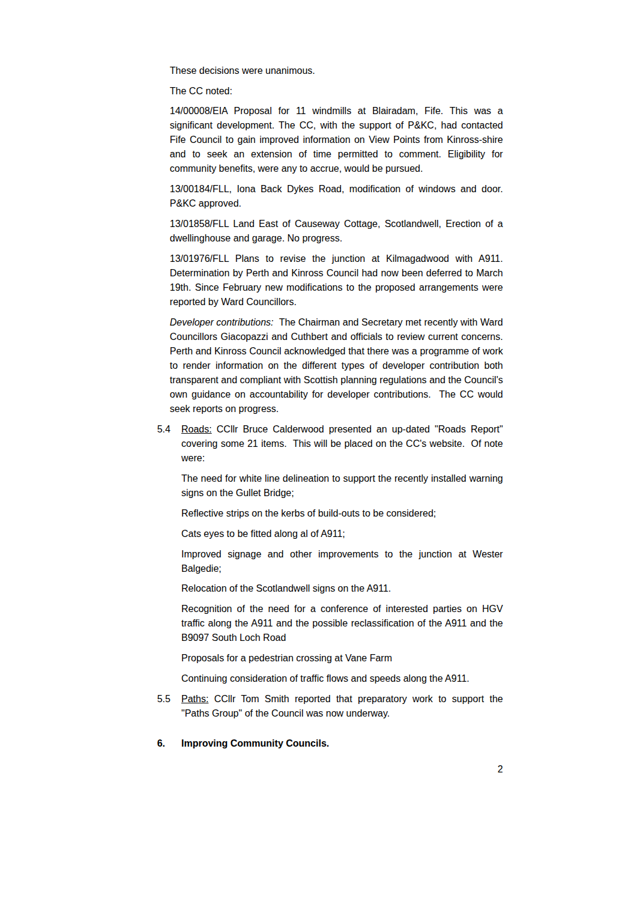These decisions were unanimous.
The CC noted:
14/00008/EIA Proposal for 11 windmills at Blairadam, Fife. This was a significant development. The CC, with the support of P&KC, had contacted Fife Council to gain improved information on View Points from Kinross-shire and to seek an extension of time permitted to comment. Eligibility for community benefits, were any to accrue, would be pursued.
13/00184/FLL, Iona Back Dykes Road, modification of windows and door. P&KC approved.
13/01858/FLL Land East of Causeway Cottage, Scotlandwell, Erection of a dwellinghouse and garage. No progress.
13/01976/FLL Plans to revise the junction at Kilmagadwood with A911. Determination by Perth and Kinross Council had now been deferred to March 19th. Since February new modifications to the proposed arrangements were reported by Ward Councillors.
Developer contributions: The Chairman and Secretary met recently with Ward Councillors Giacopazzi and Cuthbert and officials to review current concerns. Perth and Kinross Council acknowledged that there was a programme of work to render information on the different types of developer contribution both transparent and compliant with Scottish planning regulations and the Council's own guidance on accountability for developer contributions. The CC would seek reports on progress.
5.4
Roads: CCllr Bruce Calderwood presented an up-dated "Roads Report" covering some 21 items. This will be placed on the CC's website. Of note were:
The need for white line delineation to support the recently installed warning signs on the Gullet Bridge;
Reflective strips on the kerbs of build-outs to be considered;
Cats eyes to be fitted along al of A911;
Improved signage and other improvements to the junction at Wester Balgedie;
Relocation of the Scotlandwell signs on the A911.
Recognition of the need for a conference of interested parties on HGV traffic along the A911 and the possible reclassification of the A911 and the B9097 South Loch Road
Proposals for a pedestrian crossing at Vane Farm
Continuing consideration of traffic flows and speeds along the A911.
5.5
Paths: CCllr Tom Smith reported that preparatory work to support the "Paths Group" of the Council was now underway.
6.
Improving Community Councils.
2